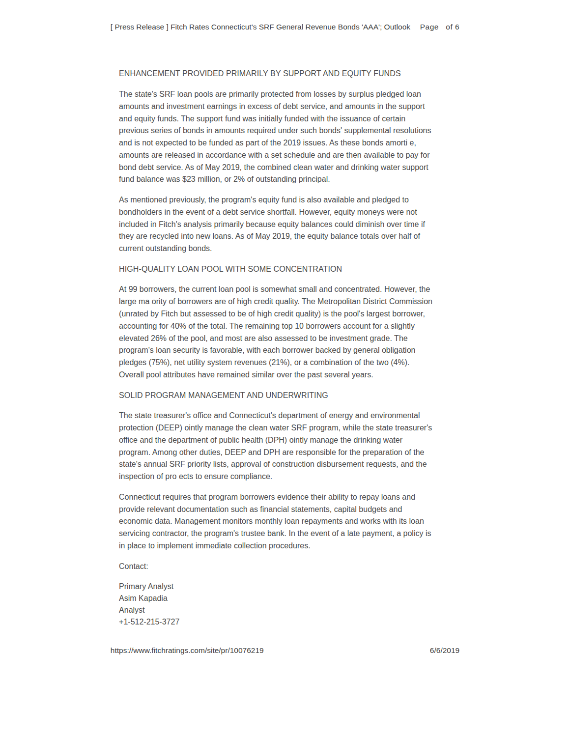[ Press Release ] Fitch Rates Connecticut's SRF General Revenue Bonds 'AAA'; Outlook ...
Page of 6
ENHANCEMENT PROVIDED PRIMARILY BY SUPPORT AND EQUITY FUNDS
The state's SRF loan pools are primarily protected from losses by surplus pledged loan amounts and investment earnings in excess of debt service, and amounts in the support and equity funds. The support fund was initially funded with the issuance of certain previous series of bonds in amounts required under such bonds' supplemental resolutions and is not expected to be funded as part of the 2019 issues. As these bonds amorti e, amounts are released in accordance with a set schedule and are then available to pay for bond debt service. As of May 2019, the combined clean water and drinking water support fund balance was $23 million, or 2% of outstanding principal.
As mentioned previously, the program's equity fund is also available and pledged to bondholders in the event of a debt service shortfall. However, equity moneys were not included in Fitch's analysis primarily because equity balances could diminish over time if they are recycled into new loans. As of May 2019, the equity balance totals over half of current outstanding bonds.
HIGH-QUALITY LOAN POOL WITH SOME CONCENTRATION
At 99 borrowers, the current loan pool is somewhat small and concentrated. However, the large ma ority of borrowers are of high credit quality. The Metropolitan District Commission (unrated by Fitch but assessed to be of high credit quality) is the pool's largest borrower, accounting for 40% of the total. The remaining top 10 borrowers account for a slightly elevated 26% of the pool, and most are also assessed to be investment grade. The program's loan security is favorable, with each borrower backed by general obligation pledges (75%), net utility system revenues (21%), or a combination of the two (4%). Overall pool attributes have remained similar over the past several years.
SOLID PROGRAM MANAGEMENT AND UNDERWRITING
The state treasurer's office and Connecticut's department of energy and environmental protection (DEEP) ointly manage the clean water SRF program, while the state treasurer's office and the department of public health (DPH) ointly manage the drinking water program. Among other duties, DEEP and DPH are responsible for the preparation of the state's annual SRF priority lists, approval of construction disbursement requests, and the inspection of pro ects to ensure compliance.
Connecticut requires that program borrowers evidence their ability to repay loans and provide relevant documentation such as financial statements, capital budgets and economic data. Management monitors monthly loan repayments and works with its loan servicing contractor, the program's trustee bank. In the event of a late payment, a policy is in place to implement immediate collection procedures.
Contact:
Primary Analyst
Asim Kapadia
Analyst
+1-512-215-3727
https://www.fitchratings.com/site/pr/10076219
6/6/2019